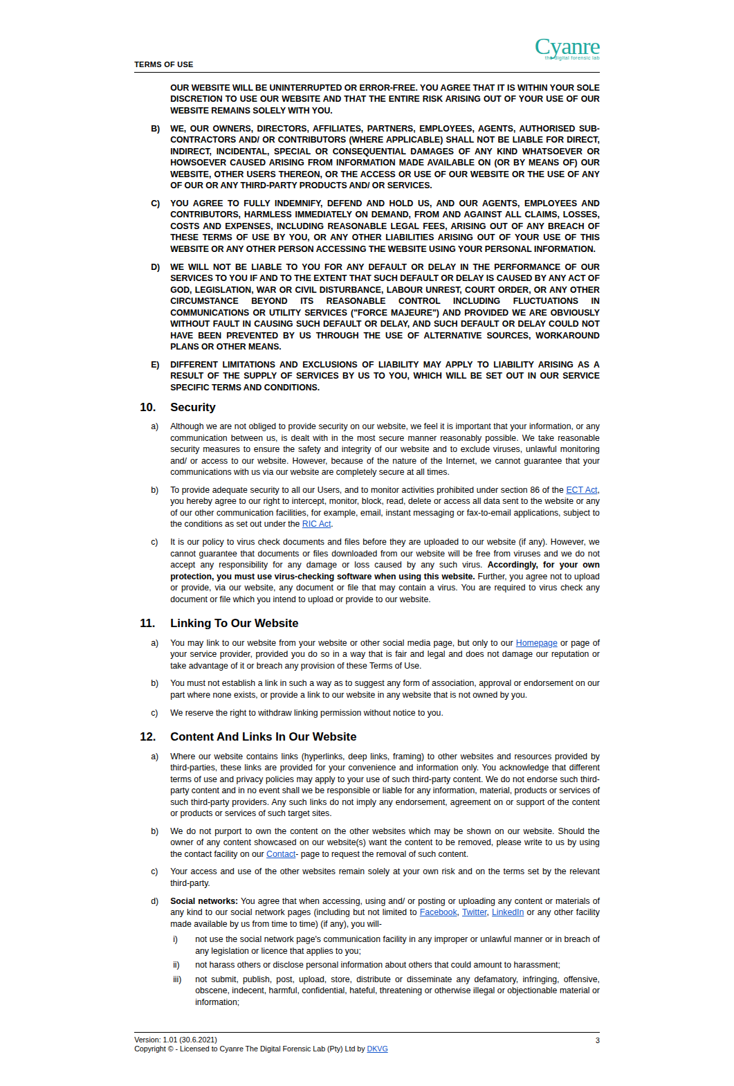TERMS OF USE
Cyanre
the digital forensic lab
Our website will be uninterrupted or error-free. You agree that it is within your sole discretion to use our website and that the entire risk arising out of your use of our website remains solely with you.
We, our owners, directors, affiliates, partners, employees, agents, authorised sub-contractors and/ or contributors (where applicable) shall not be liable for direct, indirect, incidental, special or consequential damages of any kind whatsoever or howsoever caused arising from information made available on (or by means of) our website, other users thereon, or the access or use of our website or the use of any of our or any third-party products and/ or services.
You agree to fully indemnify, defend and hold us, and our agents, employees and contributors, harmless immediately on demand, from and against all claims, losses, costs and expenses, including reasonable legal fees, arising out of any breach of these Terms of Use by you, or any other liabilities arising out of your use of this website or any other person accessing the website using your personal information.
We will not be liable to you for any default or delay in the performance of our services to you if and to the extent that such default or delay is caused by any act of God, legislation, war or civil disturbance, labour unrest, court order, or any other circumstance beyond its reasonable control including fluctuations in communications or utility services ("force majeure") and provided we are obviously without fault in causing such default or delay, and such default or delay could not have been prevented by us through the use of alternative sources, workaround plans or other means.
Different limitations and exclusions of liability may apply to liability arising as a result of the supply of services by us to you, which will be set out in our service specific terms and conditions.
Security
Although we are not obliged to provide security on our website, we feel it is important that your information, or any communication between us, is dealt with in the most secure manner reasonably possible. We take reasonable security measures to ensure the safety and integrity of our website and to exclude viruses, unlawful monitoring and/ or access to our website. However, because of the nature of the Internet, we cannot guarantee that your communications with us via our website are completely secure at all times.
To provide adequate security to all our Users, and to monitor activities prohibited under section 86 of the ECT Act, you hereby agree to our right to intercept, monitor, block, read, delete or access all data sent to the website or any of our other communication facilities, for example, email, instant messaging or fax-to-email applications, subject to the conditions as set out under the RIC Act.
It is our policy to virus check documents and files before they are uploaded to our website (if any). However, we cannot guarantee that documents or files downloaded from our website will be free from viruses and we do not accept any responsibility for any damage or loss caused by any such virus. Accordingly, for your own protection, you must use virus-checking software when using this website. Further, you agree not to upload or provide, via our website, any document or file that may contain a virus. You are required to virus check any document or file which you intend to upload or provide to our website.
Linking To Our Website
You may link to our website from your website or other social media page, but only to our Homepage or page of your service provider, provided you do so in a way that is fair and legal and does not damage our reputation or take advantage of it or breach any provision of these Terms of Use.
You must not establish a link in such a way as to suggest any form of association, approval or endorsement on our part where none exists, or provide a link to our website in any website that is not owned by you.
We reserve the right to withdraw linking permission without notice to you.
Content And Links In Our Website
Where our website contains links (hyperlinks, deep links, framing) to other websites and resources provided by third-parties, these links are provided for your convenience and information only. You acknowledge that different terms of use and privacy policies may apply to your use of such third-party content. We do not endorse such third-party content and in no event shall we be responsible or liable for any information, material, products or services of such third-party providers. Any such links do not imply any endorsement, agreement on or support of the content or products or services of such target sites.
We do not purport to own the content on the other websites which may be shown on our website. Should the owner of any content showcased on our website(s) want the content to be removed, please write to us by using the contact facility on our Contact- page to request the removal of such content.
Your access and use of the other websites remain solely at your own risk and on the terms set by the relevant third-party.
Social networks: You agree that when accessing, using and/ or posting or uploading any content or materials of any kind to our social network pages (including but not limited to Facebook, Twitter, LinkedIn or any other facility made available by us from time to time) (if any), you will-
not use the social network page's communication facility in any improper or unlawful manner or in breach of any legislation or licence that applies to you;
not harass others or disclose personal information about others that could amount to harassment;
not submit, publish, post, upload, store, distribute or disseminate any defamatory, infringing, offensive, obscene, indecent, harmful, confidential, hateful, threatening or otherwise illegal or objectionable material or information;
Version: 1.01 (30.6.2021)
Copyright © - Licensed to Cyanre The Digital Forensic Lab (Pty) Ltd by DKVG
3